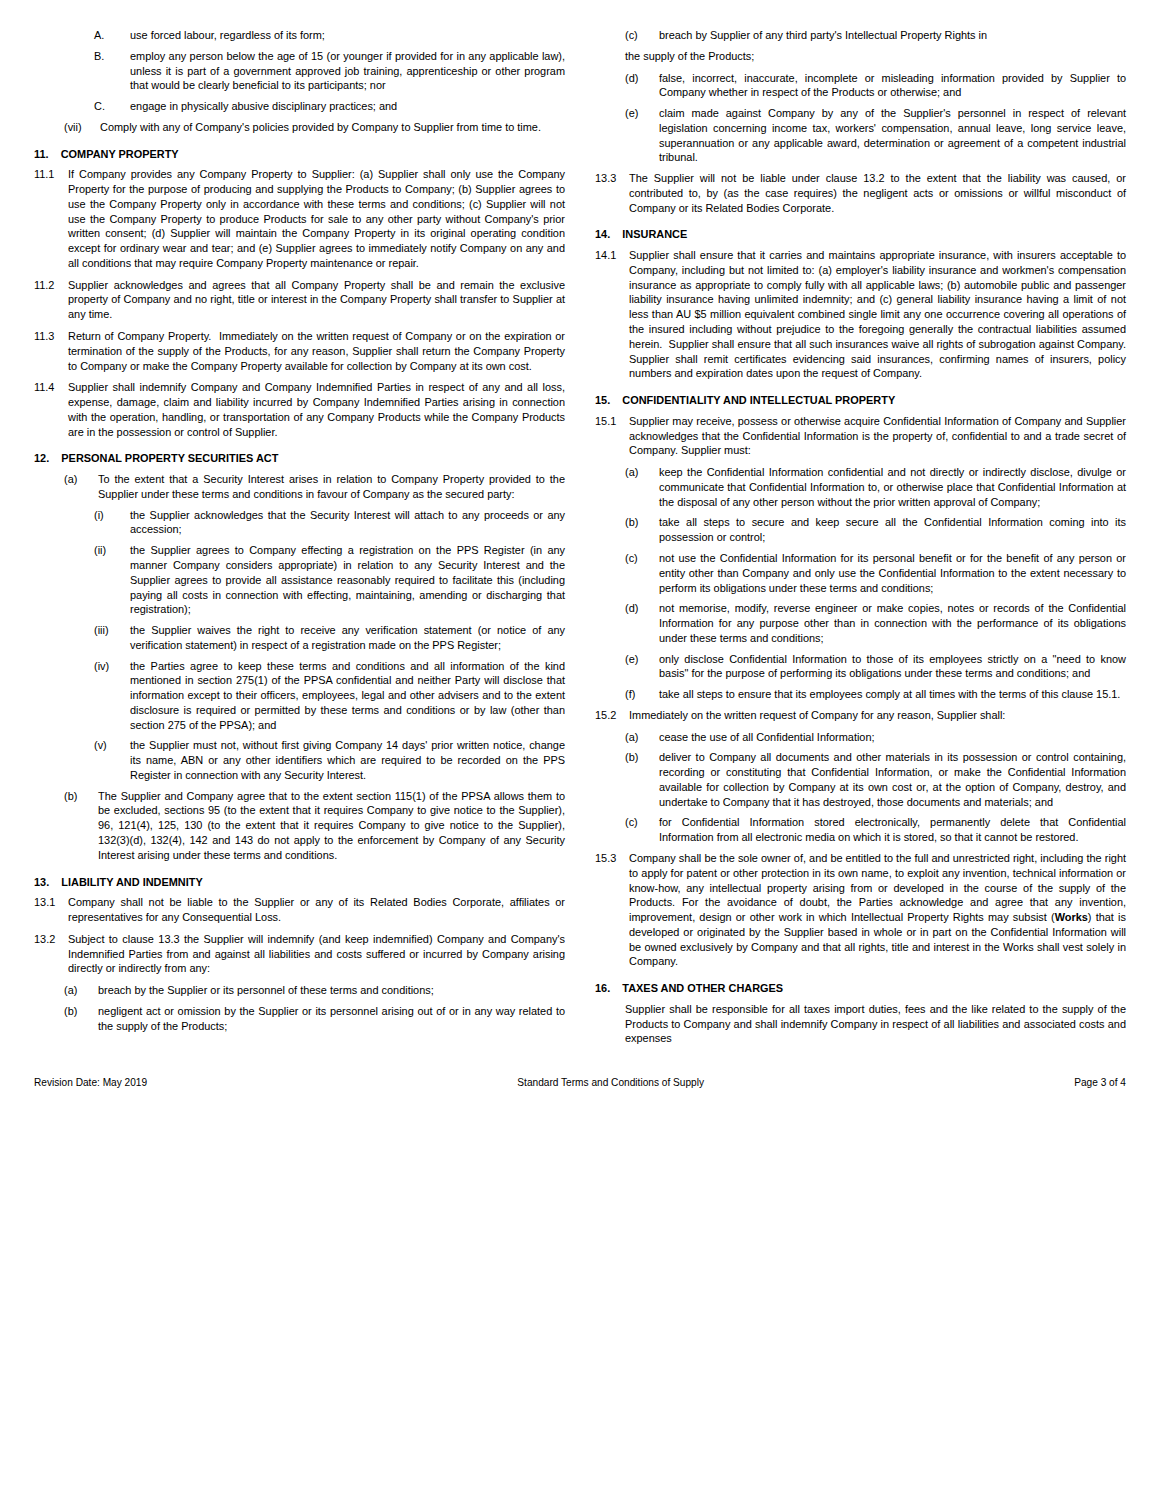A.
use forced labour, regardless of its form;
B.
employ any person below the age of 15 (or younger if provided for in any applicable law), unless it is part of a government approved job training, apprenticeship or other program that would be clearly beneficial to its participants; nor
C.
engage in physically abusive disciplinary practices; and
(vii)
Comply with any of Company's policies provided by Company to Supplier from time to time.
11. Company Property
11.1
If Company provides any Company Property to Supplier: (a) Supplier shall only use the Company Property for the purpose of producing and supplying the Products to Company; (b) Supplier agrees to use the Company Property only in accordance with these terms and conditions; (c) Supplier will not use the Company Property to produce Products for sale to any other party without Company's prior written consent; (d) Supplier will maintain the Company Property in its original operating condition except for ordinary wear and tear; and (e) Supplier agrees to immediately notify Company on any and all conditions that may require Company Property maintenance or repair.
11.2
Supplier acknowledges and agrees that all Company Property shall be and remain the exclusive property of Company and no right, title or interest in the Company Property shall transfer to Supplier at any time.
11.3
Return of Company Property. Immediately on the written request of Company or on the expiration or termination of the supply of the Products, for any reason, Supplier shall return the Company Property to Company or make the Company Property available for collection by Company at its own cost.
11.4
Supplier shall indemnify Company and Company Indemnified Parties in respect of any and all loss, expense, damage, claim and liability incurred by Company Indemnified Parties arising in connection with the operation, handling, or transportation of any Company Products while the Company Products are in the possession or control of Supplier.
12. Personal Property Securities Act
(a)
To the extent that a Security Interest arises in relation to Company Property provided to the Supplier under these terms and conditions in favour of Company as the secured party:
(i)
the Supplier acknowledges that the Security Interest will attach to any proceeds or any accession;
(ii)
the Supplier agrees to Company effecting a registration on the PPS Register (in any manner Company considers appropriate) in relation to any Security Interest and the Supplier agrees to provide all assistance reasonably required to facilitate this (including paying all costs in connection with effecting, maintaining, amending or discharging that registration);
(iii)
the Supplier waives the right to receive any verification statement (or notice of any verification statement) in respect of a registration made on the PPS Register;
(iv)
the Parties agree to keep these terms and conditions and all information of the kind mentioned in section 275(1) of the PPSA confidential and neither Party will disclose that information except to their officers, employees, legal and other advisers and to the extent disclosure is required or permitted by these terms and conditions or by law (other than section 275 of the PPSA); and
(v)
the Supplier must not, without first giving Company 14 days' prior written notice, change its name, ABN or any other identifiers which are required to be recorded on the PPS Register in connection with any Security Interest.
(b)
The Supplier and Company agree that to the extent section 115(1) of the PPSA allows them to be excluded, sections 95 (to the extent that it requires Company to give notice to the Supplier), 96, 121(4), 125, 130 (to the extent that it requires Company to give notice to the Supplier), 132(3)(d), 132(4), 142 and 143 do not apply to the enforcement by Company of any Security Interest arising under these terms and conditions.
13. Liability and Indemnity
13.1
Company shall not be liable to the Supplier or any of its Related Bodies Corporate, affiliates or representatives for any Consequential Loss.
13.2
Subject to clause 13.3 the Supplier will indemnify (and keep indemnified) Company and Company's Indemnified Parties from and against all liabilities and costs suffered or incurred by Company arising directly or indirectly from any:
(a)
breach by the Supplier or its personnel of these terms and conditions;
(b)
negligent act or omission by the Supplier or its personnel arising out of or in any way related to the supply of the Products;
(c)
breach by Supplier of any third party's Intellectual Property Rights in
the supply of the Products;
(d)
false, incorrect, inaccurate, incomplete or misleading information provided by Supplier to Company whether in respect of the Products or otherwise; and
(e)
claim made against Company by any of the Supplier's personnel in respect of relevant legislation concerning income tax, workers' compensation, annual leave, long service leave, superannuation or any applicable award, determination or agreement of a competent industrial tribunal.
13.3
The Supplier will not be liable under clause 13.2 to the extent that the liability was caused, or contributed to, by (as the case requires) the negligent acts or omissions or willful misconduct of Company or its Related Bodies Corporate.
14. Insurance
14.1
Supplier shall ensure that it carries and maintains appropriate insurance, with insurers acceptable to Company, including but not limited to: (a) employer's liability insurance and workmen's compensation insurance as appropriate to comply fully with all applicable laws; (b) automobile public and passenger liability insurance having unlimited indemnity; and (c) general liability insurance having a limit of not less than AU $5 million equivalent combined single limit any one occurrence covering all operations of the insured including without prejudice to the foregoing generally the contractual liabilities assumed herein. Supplier shall ensure that all such insurances waive all rights of subrogation against Company. Supplier shall remit certificates evidencing said insurances, confirming names of insurers, policy numbers and expiration dates upon the request of Company.
15. Confidentiality and Intellectual Property
15.1
Supplier may receive, possess or otherwise acquire Confidential Information of Company and Supplier acknowledges that the Confidential Information is the property of, confidential to and a trade secret of Company. Supplier must:
(a)
keep the Confidential Information confidential and not directly or indirectly disclose, divulge or communicate that Confidential Information to, or otherwise place that Confidential Information at the disposal of any other person without the prior written approval of Company;
(b)
take all steps to secure and keep secure all the Confidential Information coming into its possession or control;
(c)
not use the Confidential Information for its personal benefit or for the benefit of any person or entity other than Company and only use the Confidential Information to the extent necessary to perform its obligations under these terms and conditions;
(d)
not memorise, modify, reverse engineer or make copies, notes or records of the Confidential Information for any purpose other than in connection with the performance of its obligations under these terms and conditions;
(e)
only disclose Confidential Information to those of its employees strictly on a "need to know basis" for the purpose of performing its obligations under these terms and conditions; and
(f)
take all steps to ensure that its employees comply at all times with the terms of this clause 15.1.
15.2
Immediately on the written request of Company for any reason, Supplier shall:
(a)
cease the use of all Confidential Information;
(b)
deliver to Company all documents and other materials in its possession or control containing, recording or constituting that Confidential Information, or make the Confidential Information available for collection by Company at its own cost or, at the option of Company, destroy, and undertake to Company that it has destroyed, those documents and materials; and
(c)
for Confidential Information stored electronically, permanently delete that Confidential Information from all electronic media on which it is stored, so that it cannot be restored.
15.3
Company shall be the sole owner of, and be entitled to the full and unrestricted right, including the right to apply for patent or other protection in its own name, to exploit any invention, technical information or know-how, any intellectual property arising from or developed in the course of the supply of the Products. For the avoidance of doubt, the Parties acknowledge and agree that any invention, improvement, design or other work in which Intellectual Property Rights may subsist (Works) that is developed or originated by the Supplier based in whole or in part on the Confidential Information will be owned exclusively by Company and that all rights, title and interest in the Works shall vest solely in Company.
16. Taxes and Other Charges
Supplier shall be responsible for all taxes import duties, fees and the like related to the supply of the Products to Company and shall indemnify Company in respect of all liabilities and associated costs and expenses
Revision Date: May 2019
Standard Terms and Conditions of Supply
Page 3 of 4